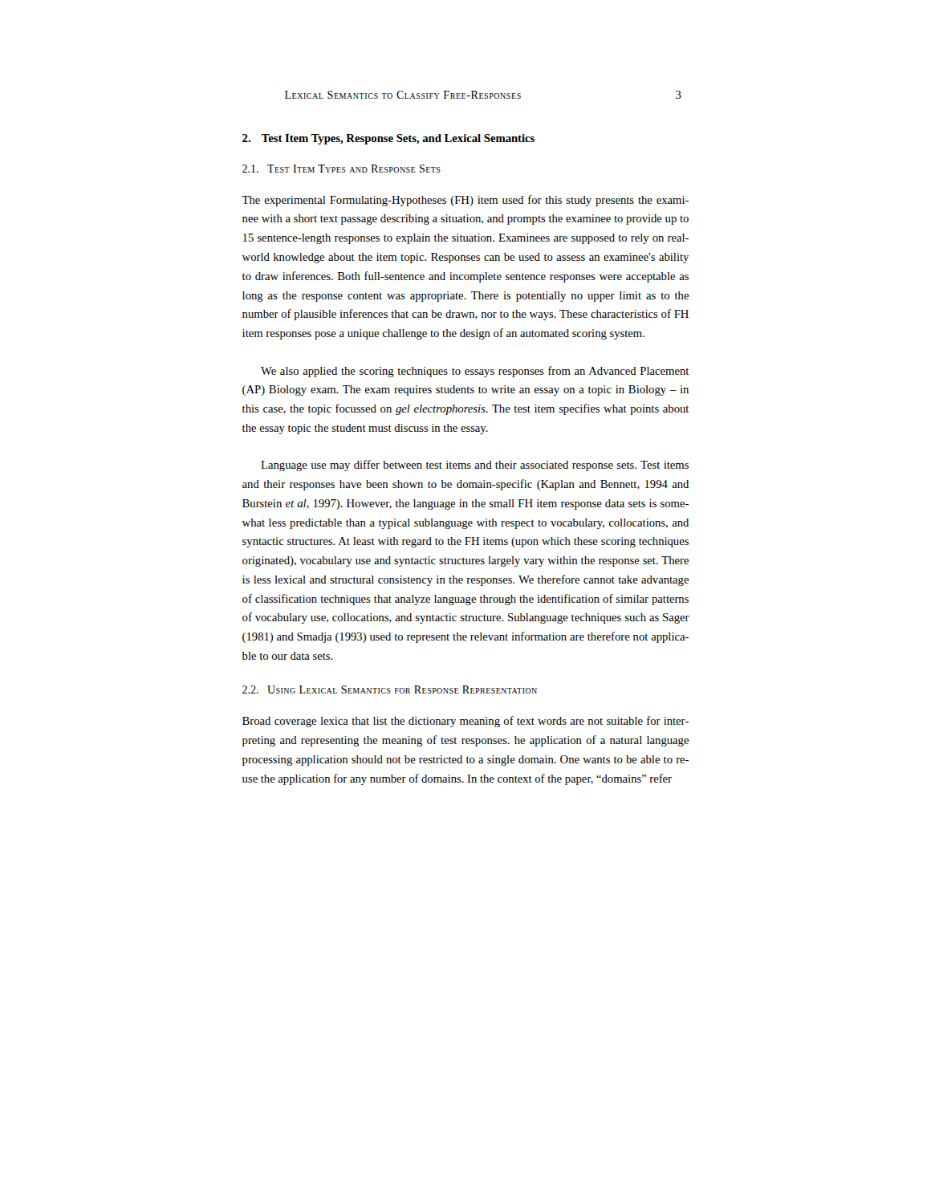Lexical Semantics to Classify Free-Responses 3
2. Test Item Types, Response Sets, and Lexical Semantics
2.1. Test Item Types and Response Sets
The experimental Formulating-Hypotheses (FH) item used for this study presents the examinee with a short text passage describing a situation, and prompts the examinee to provide up to 15 sentence-length responses to explain the situation. Examinees are supposed to rely on real-world knowledge about the item topic. Responses can be used to assess an examinee's ability to draw inferences. Both full-sentence and incomplete sentence responses were acceptable as long as the response content was appropriate. There is potentially no upper limit as to the number of plausible inferences that can be drawn, nor to the ways. These characteristics of FH item responses pose a unique challenge to the design of an automated scoring system.
We also applied the scoring techniques to essays responses from an Advanced Placement (AP) Biology exam. The exam requires students to write an essay on a topic in Biology – in this case, the topic focussed on gel electrophoresis. The test item specifies what points about the essay topic the student must discuss in the essay.
Language use may differ between test items and their associated response sets. Test items and their responses have been shown to be domain-specific (Kaplan and Bennett, 1994 and Burstein et al, 1997). However, the language in the small FH item response data sets is somewhat less predictable than a typical sublanguage with respect to vocabulary, collocations, and syntactic structures. At least with regard to the FH items (upon which these scoring techniques originated), vocabulary use and syntactic structures largely vary within the response set. There is less lexical and structural consistency in the responses. We therefore cannot take advantage of classification techniques that analyze language through the identification of similar patterns of vocabulary use, collocations, and syntactic structure. Sublanguage techniques such as Sager (1981) and Smadja (1993) used to represent the relevant information are therefore not applicable to our data sets.
2.2. Using Lexical Semantics for Response Representation
Broad coverage lexica that list the dictionary meaning of text words are not suitable for interpreting and representing the meaning of test responses. he application of a natural language processing application should not be restricted to a single domain. One wants to be able to re-use the application for any number of domains. In the context of the paper, “domains” refer